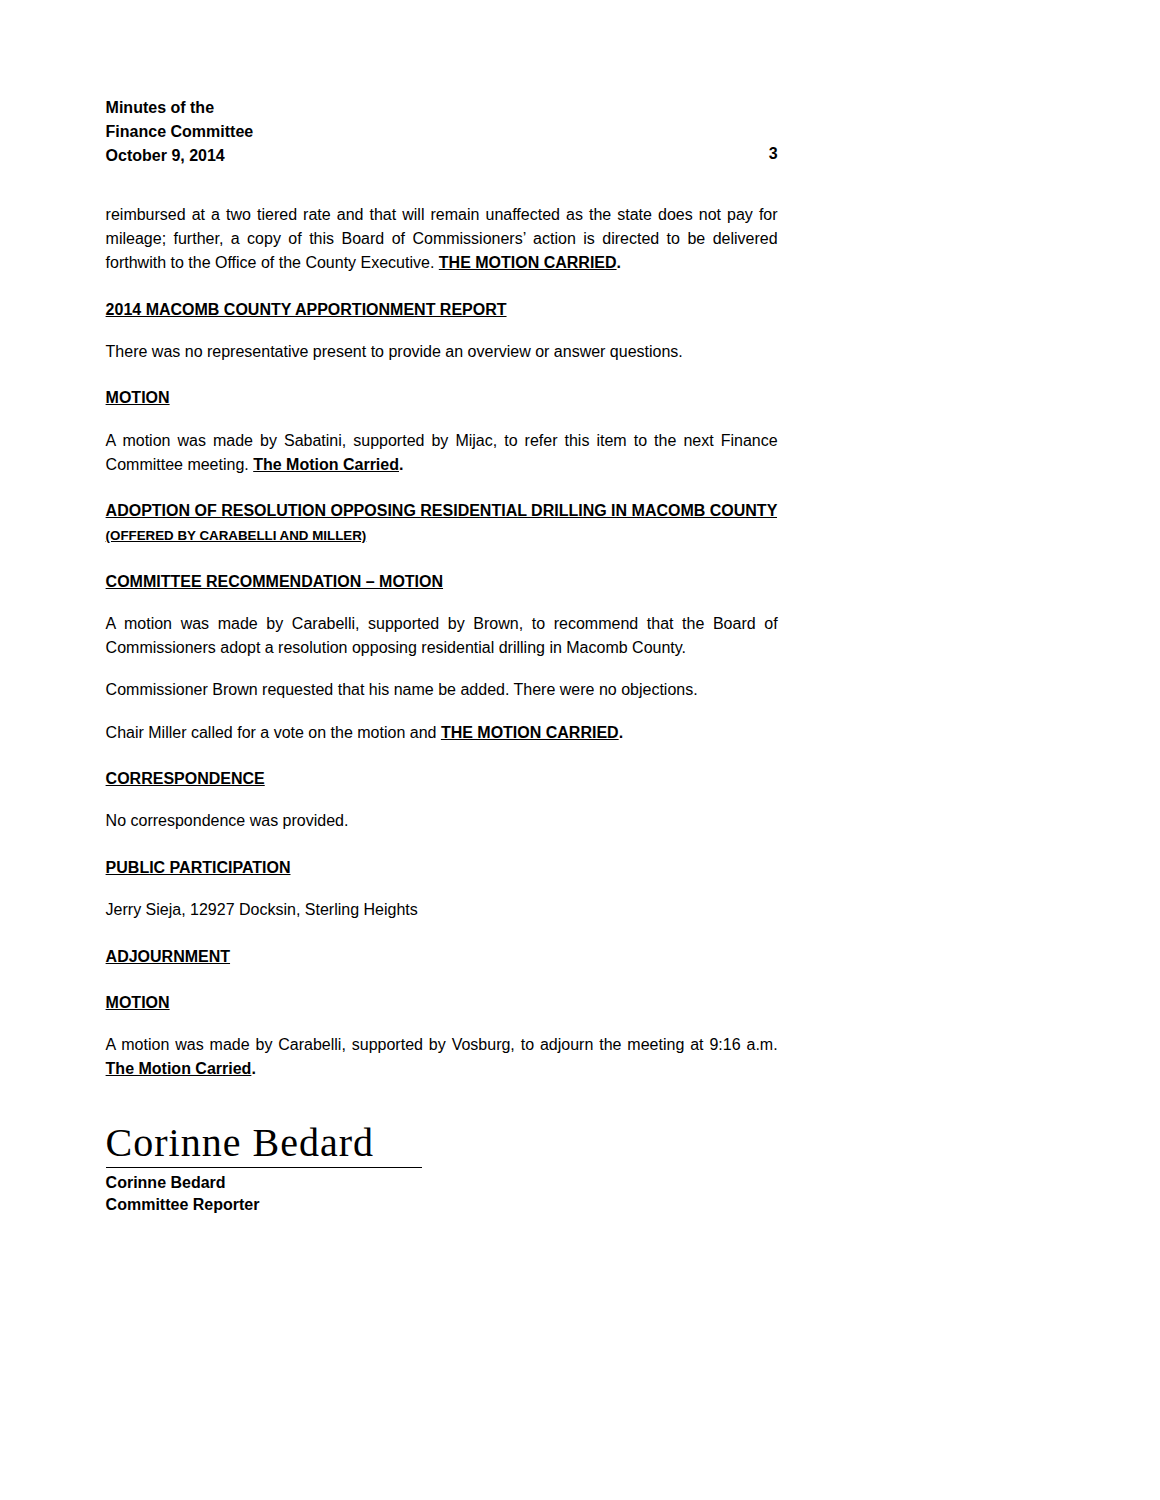Minutes of the Finance Committee October 9, 2014 3
reimbursed at a two tiered rate and that will remain unaffected as the state does not pay for mileage; further, a copy of this Board of Commissioners’ action is directed to be delivered forthwith to the Office of the County Executive. THE MOTION CARRIED.
2014 Macomb County Apportionment Report
There was no representative present to provide an overview or answer questions.
Motion
A motion was made by Sabatini, supported by Mijac, to refer this item to the next Finance Committee meeting. The Motion Carried.
Adoption of Resolution Opposing Residential Drilling in Macomb County (offered by Carabelli and Miller)
Committee Recommendation – Motion
A motion was made by Carabelli, supported by Brown, to recommend that the Board of Commissioners adopt a resolution opposing residential drilling in Macomb County.
Commissioner Brown requested that his name be added. There were no objections.
Chair Miller called for a vote on the motion and THE MOTION CARRIED.
Correspondence
No correspondence was provided.
Public Participation
Jerry Sieja, 12927 Docksin, Sterling Heights
Adjournment
Motion
A motion was made by Carabelli, supported by Vosburg, to adjourn the meeting at 9:16 a.m. The Motion Carried.
Corinne Bedard
Corinne Bedard
Committee Reporter